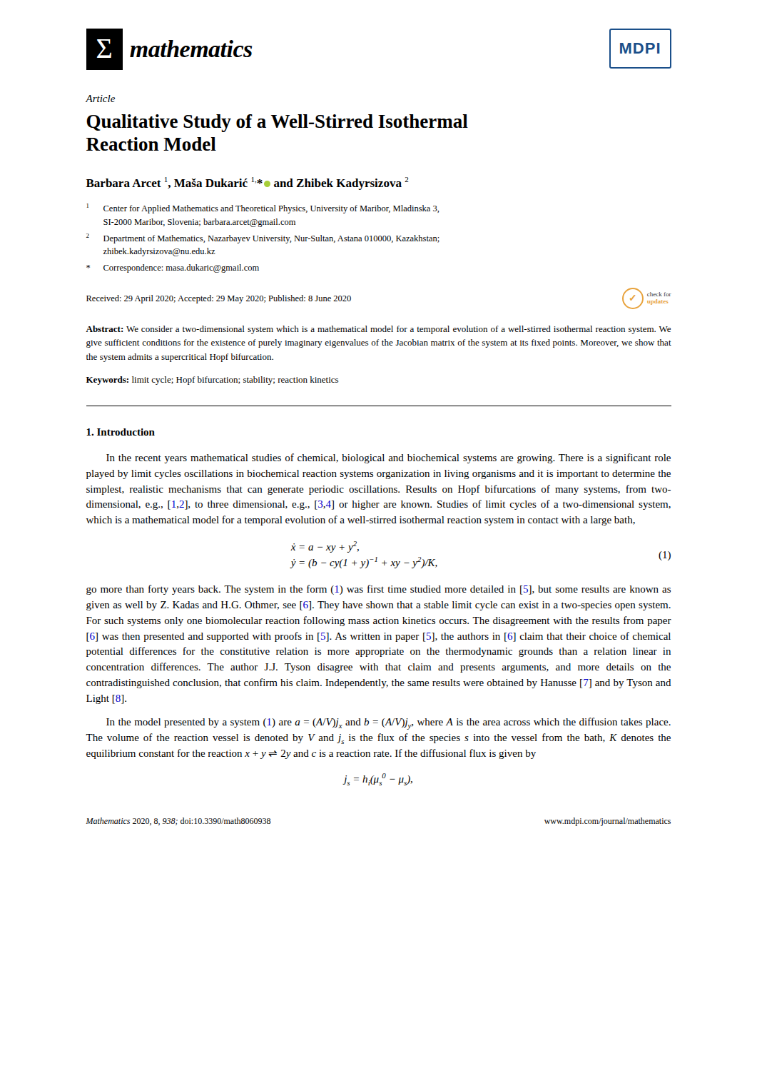Σ
mathematics
MDPI
Article
Qualitative Study of a Well-Stirred Isothermal
Reaction Model
Barbara Arcet 1, Maša Dukarić 1,* and Zhibek Kadyrsizova 2
1 Center for Applied Mathematics and Theoretical Physics, University of Maribor, Mladinska 3,
SI-2000 Maribor, Slovenia; barbara.arcet@gmail.com
2 Department of Mathematics, Nazarbayev University, Nur-Sultan, Astana 010000, Kazakhstan;
zhibek.kadyrsizova@nu.edu.kz
* Correspondence: masa.dukaric@gmail.com
Received: 29 April 2020; Accepted: 29 May 2020; Published: 8 June 2020
check for
updates
Abstract: We consider a two-dimensional system which is a mathematical model for a temporal evolution of a well-stirred isothermal reaction system. We give sufficient conditions for the existence of purely imaginary eigenvalues of the Jacobian matrix of the system at its fixed points. Moreover, we show that the system admits a supercritical Hopf bifurcation.
Keywords: limit cycle; Hopf bifurcation; stability; reaction kinetics
1. Introduction
In the recent years mathematical studies of chemical, biological and biochemical systems are growing. There is a significant role played by limit cycles oscillations in biochemical reaction systems organization in living organisms and it is important to determine the simplest, realistic mechanisms that can generate periodic oscillations. Results on Hopf bifurcations of many systems, from two-dimensional, e.g., [1,2], to three dimensional, e.g., [3,4] or higher are known. Studies of limit cycles of a two-dimensional system, which is a mathematical model for a temporal evolution of a well-stirred isothermal reaction system in contact with a large bath,
ẋ = a − xy + y2,
ẏ = (b − cy(1 + y)−1 + xy − y2)/K,
(1)
go more than forty years back. The system in the form (1) was first time studied more detailed in [5], but some results are known as given as well by Z. Kadas and H.G. Othmer, see [6]. They have shown that a stable limit cycle can exist in a two-species open system. For such systems only one biomolecular reaction following mass action kinetics occurs. The disagreement with the results from paper [6] was then presented and supported with proofs in [5]. As written in paper [5], the authors in [6] claim that their choice of chemical potential differences for the constitutive relation is more appropriate on the thermodynamic grounds than a relation linear in concentration differences. The author J.J. Tyson disagree with that claim and presents arguments, and more details on the contradistinguished conclusion, that confirm his claim. Independently, the same results were obtained by Hanusse [7] and by Tyson and Light [8].
In the model presented by a system (1) are a = (A/V)jx and b = (A/V)jy, where A is the area across which the diffusion takes place. The volume of the reaction vessel is denoted by V and js is the flux of the species s into the vessel from the bath, K denotes the equilibrium constant for the reaction x + y ⇌ 2y and c is a reaction rate. If the diffusional flux is given by
js = hi(μs0 − μs),
Mathematics 2020, 8, 938; doi:10.3390/math8060938
www.mdpi.com/journal/mathematics